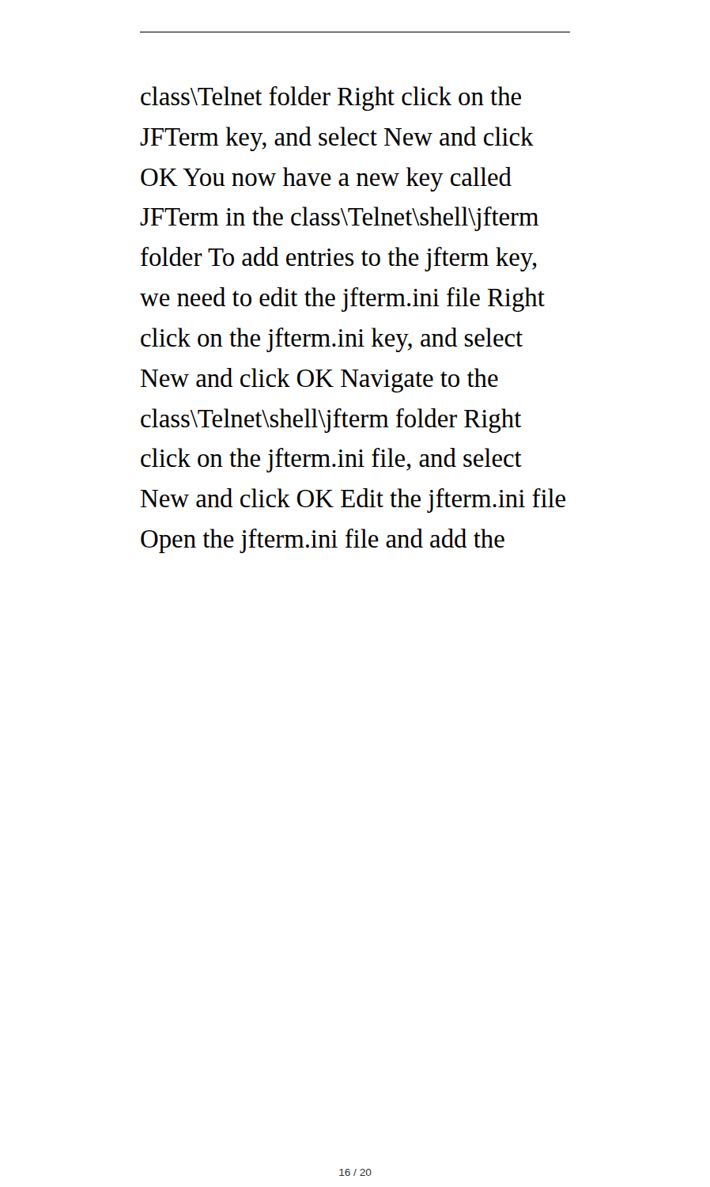class\Telnet folder Right click on the JFTerm key, and select New and click OK You now have a new key called JFTerm in the class\Telnet\shell\jfterm folder To add entries to the jfterm key, we need to edit the jfterm.ini file Right click on the jfterm.ini key, and select New and click OK Navigate to the class\Telnet\shell\jfterm folder Right click on the jfterm.ini file, and select New and click OK Edit the jfterm.ini file Open the jfterm.ini file and add the
16 / 20